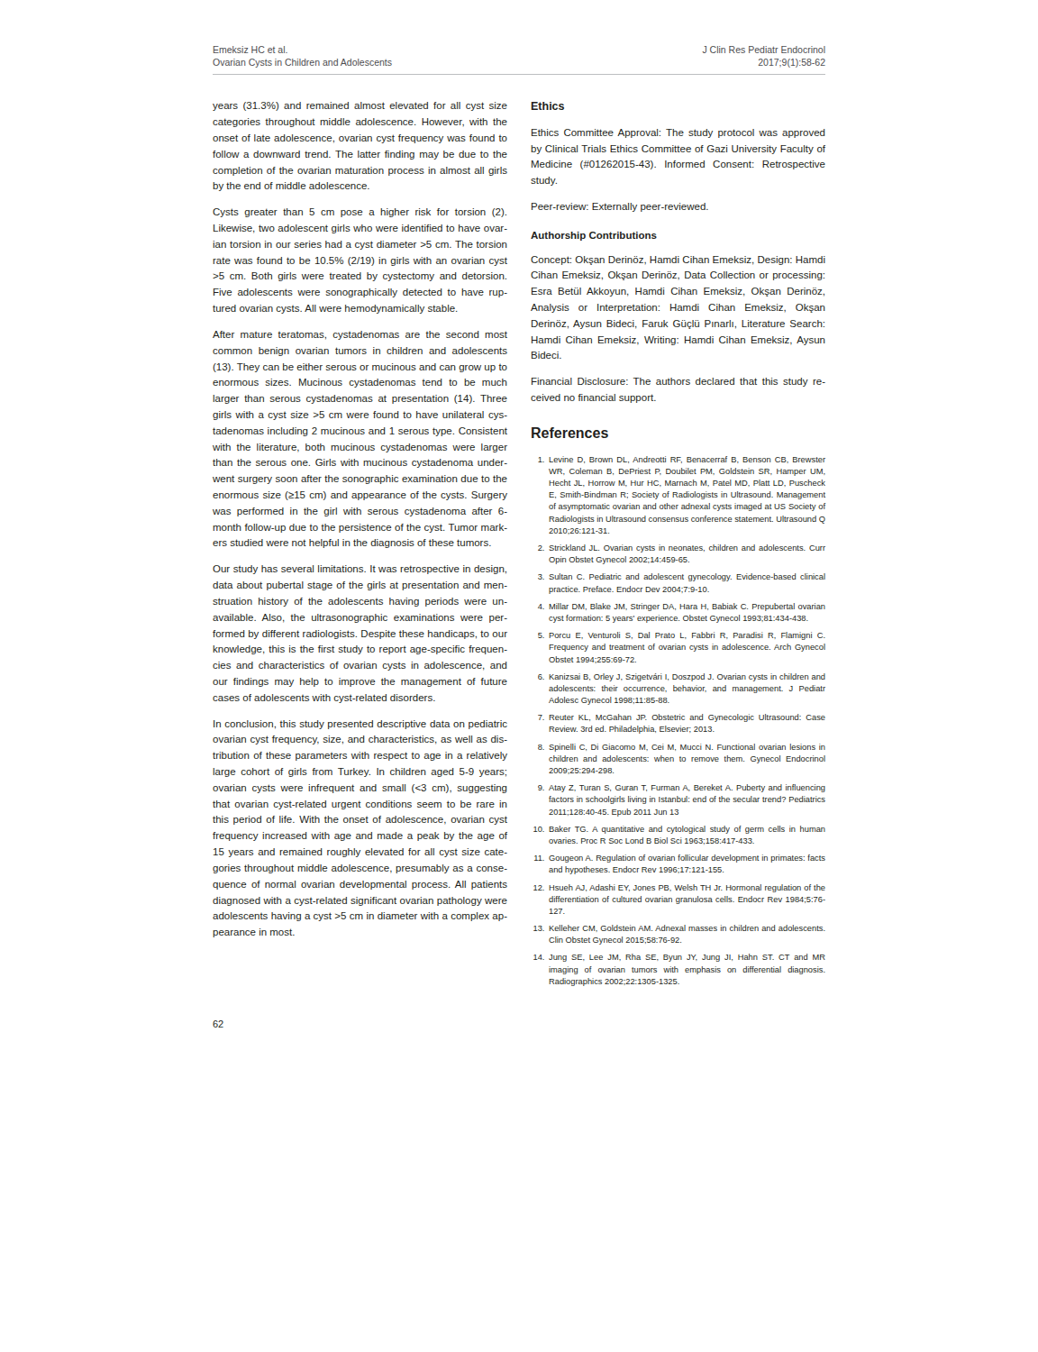Emeksiz HC et al.
Ovarian Cysts in Children and Adolescents
J Clin Res Pediatr Endocrinol
2017;9(1):58-62
years (31.3%) and remained almost elevated for all cyst size categories throughout middle adolescence. However, with the onset of late adolescence, ovarian cyst frequency was found to follow a downward trend. The latter finding may be due to the completion of the ovarian maturation process in almost all girls by the end of middle adolescence.
Cysts greater than 5 cm pose a higher risk for torsion (2). Likewise, two adolescent girls who were identified to have ovarian torsion in our series had a cyst diameter >5 cm. The torsion rate was found to be 10.5% (2/19) in girls with an ovarian cyst >5 cm. Both girls were treated by cystectomy and detorsion. Five adolescents were sonographically detected to have ruptured ovarian cysts. All were hemodynamically stable.
After mature teratomas, cystadenomas are the second most common benign ovarian tumors in children and adolescents (13). They can be either serous or mucinous and can grow up to enormous sizes. Mucinous cystadenomas tend to be much larger than serous cystadenomas at presentation (14). Three girls with a cyst size >5 cm were found to have unilateral cystadenomas including 2 mucinous and 1 serous type. Consistent with the literature, both mucinous cystadenomas were larger than the serous one. Girls with mucinous cystadenoma underwent surgery soon after the sonographic examination due to the enormous size (≥15 cm) and appearance of the cysts. Surgery was performed in the girl with serous cystadenoma after 6-month follow-up due to the persistence of the cyst. Tumor markers studied were not helpful in the diagnosis of these tumors.
Our study has several limitations. It was retrospective in design, data about pubertal stage of the girls at presentation and menstruation history of the adolescents having periods were unavailable. Also, the ultrasonographic examinations were performed by different radiologists. Despite these handicaps, to our knowledge, this is the first study to report age-specific frequencies and characteristics of ovarian cysts in adolescence, and our findings may help to improve the management of future cases of adolescents with cyst-related disorders.
In conclusion, this study presented descriptive data on pediatric ovarian cyst frequency, size, and characteristics, as well as distribution of these parameters with respect to age in a relatively large cohort of girls from Turkey. In children aged 5-9 years; ovarian cysts were infrequent and small (<3 cm), suggesting that ovarian cyst-related urgent conditions seem to be rare in this period of life. With the onset of adolescence, ovarian cyst frequency increased with age and made a peak by the age of 15 years and remained roughly elevated for all cyst size categories throughout middle adolescence, presumably as a consequence of normal ovarian developmental process. All patients diagnosed with a cyst-related significant ovarian pathology were adolescents having a cyst >5 cm in diameter with a complex appearance in most.
Ethics
Ethics Committee Approval: The study protocol was approved by Clinical Trials Ethics Committee of Gazi University Faculty of Medicine (#01262015-43). Informed Consent: Retrospective study.
Peer-review: Externally peer-reviewed.
Authorship Contributions
Concept: Okşan Derinöz, Hamdi Cihan Emeksiz, Design: Hamdi Cihan Emeksiz, Okşan Derinöz, Data Collection or processing: Esra Betül Akkoyun, Hamdi Cihan Emeksiz, Okşan Derinöz, Analysis or Interpretation: Hamdi Cihan Emeksiz, Okşan Derinöz, Aysun Bideci, Faruk Güçlü Pınarlı, Literature Search: Hamdi Cihan Emeksiz, Writing: Hamdi Cihan Emeksiz, Aysun Bideci.
Financial Disclosure: The authors declared that this study received no financial support.
References
Levine D, Brown DL, Andreotti RF, Benacerraf B, Benson CB, Brewster WR, Coleman B, DePriest P, Doubilet PM, Goldstein SR, Hamper UM, Hecht JL, Horrow M, Hur HC, Marnach M, Patel MD, Platt LD, Puscheck E, Smith-Bindman R; Society of Radiologists in Ultrasound. Management of asymptomatic ovarian and other adnexal cysts imaged at US Society of Radiologists in Ultrasound consensus conference statement. Ultrasound Q 2010;26:121-31.
Strickland JL. Ovarian cysts in neonates, children and adolescents. Curr Opin Obstet Gynecol 2002;14:459-65.
Sultan C. Pediatric and adolescent gynecology. Evidence-based clinical practice. Preface. Endocr Dev 2004;7:9-10.
Millar DM, Blake JM, Stringer DA, Hara H, Babiak C. Prepubertal ovarian cyst formation: 5 years' experience. Obstet Gynecol 1993;81:434-438.
Porcu E, Venturoli S, Dal Prato L, Fabbri R, Paradisi R, Flamigni C. Frequency and treatment of ovarian cysts in adolescence. Arch Gynecol Obstet 1994;255:69-72.
Kanizsai B, Orley J, Szigetvári I, Doszpod J. Ovarian cysts in children and adolescents: their occurrence, behavior, and management. J Pediatr Adolesc Gynecol 1998;11:85-88.
Reuter KL, McGahan JP. Obstetric and Gynecologic Ultrasound: Case Review. 3rd ed. Philadelphia, Elsevier; 2013.
Spinelli C, Di Giacomo M, Cei M, Mucci N. Functional ovarian lesions in children and adolescents: when to remove them. Gynecol Endocrinol 2009;25:294-298.
Atay Z, Turan S, Guran T, Furman A, Bereket A. Puberty and influencing factors in schoolgirls living in Istanbul: end of the secular trend? Pediatrics 2011;128:40-45. Epub 2011 Jun 13
Baker TG. A quantitative and cytological study of germ cells in human ovaries. Proc R Soc Lond B Biol Sci 1963;158:417-433.
Gougeon A. Regulation of ovarian follicular development in primates: facts and hypotheses. Endocr Rev 1996;17:121-155.
Hsueh AJ, Adashi EY, Jones PB, Welsh TH Jr. Hormonal regulation of the differentiation of cultured ovarian granulosa cells. Endocr Rev 1984;5:76-127.
Kelleher CM, Goldstein AM. Adnexal masses in children and adolescents. Clin Obstet Gynecol 2015;58:76-92.
Jung SE, Lee JM, Rha SE, Byun JY, Jung JI, Hahn ST. CT and MR imaging of ovarian tumors with emphasis on differential diagnosis. Radiographics 2002;22:1305-1325.
62